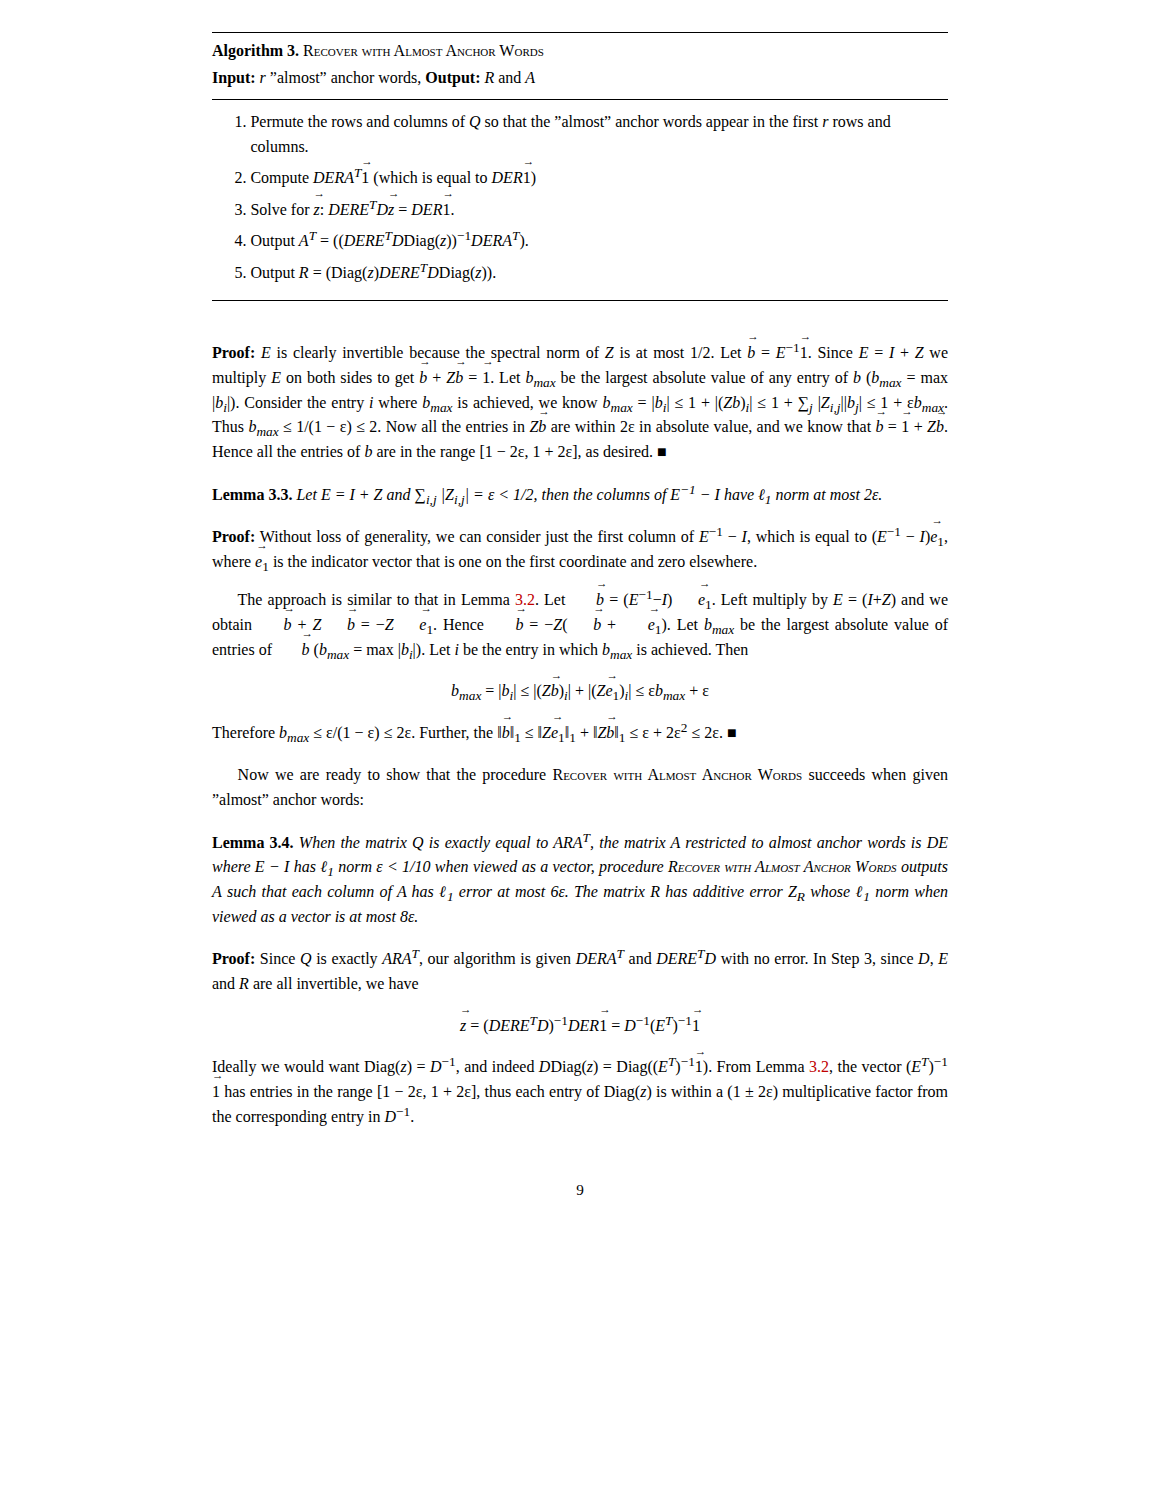Algorithm 3. Recover with Almost Anchor Words
Input: r ”almost” anchor words, Output: R and A
Permute the rows and columns of Q so that the ”almost” anchor words appear in the first r rows and columns.
Compute DERAT1 (which is equal to DER1)
Solve for z: DERETDz = DER1.
Output AT = ((DERETDDiag(z))−1DERAT).
Output R = (Diag(z)DERETDDiag(z)).
Proof: E is clearly invertible because the spectral norm of Z is at most 1/2. Let b = E−11. Since E = I + Z we multiply E on both sides to get b + Zb = 1. Let bmax be the largest absolute value of any entry of b (bmax = max |bi|). Consider the entry i where bmax is achieved, we know bmax = |bi| ≤ 1 + |(Zb)i| ≤ 1 + ∑j |Zi,j||bj| ≤ 1 + εbmax. Thus bmax ≤ 1/(1 − ε) ≤ 2. Now all the entries in Zb are within 2ε in absolute value, and we know that b = 1 + Zb. Hence all the entries of b are in the range [1 − 2ε, 1 + 2ε], as desired. ■
Lemma 3.3. Let E = I + Z and ∑i,j |Zi,j| = ε < 1/2, then the columns of E−1 − I have ℓ1 norm at most 2ε.
Proof: Without loss of generality, we can consider just the first column of E−1 − I, which is equal to (E−1 − I)e1, where e1 is the indicator vector that is one on the first coordinate and zero elsewhere.
The approach is similar to that in Lemma 3.2. Let b = (E−1−I)e1. Left multiply by E = (I+Z) and we obtain b + Zb = −Ze1. Hence b = −Z(b + e1). Let bmax be the largest absolute value of entries of b (bmax = max |bi|). Let i be the entry in which bmax is achieved. Then
bmax = |bi| ≤ |(Zb)i| + |(Ze1)i| ≤ εbmax + ε
Therefore bmax ≤ ε/(1 − ε) ≤ 2ε. Further, the ‖b‖1 ≤ ‖Ze1‖1 + ‖Zb‖1 ≤ ε + 2ε2 ≤ 2ε. ■
Now we are ready to show that the procedure Recover with Almost Anchor Words succeeds when given ”almost” anchor words:
Lemma 3.4. When the matrix Q is exactly equal to ARAT, the matrix A restricted to almost anchor words is DE where E − I has ℓ1 norm ε < 1/10 when viewed as a vector, procedure Recover with Almost Anchor Words outputs A such that each column of A has ℓ1 error at most 6ε. The matrix R has additive error ZR whose ℓ1 norm when viewed as a vector is at most 8ε.
Proof: Since Q is exactly ARAT, our algorithm is given DERAT and DERETD with no error. In Step 3, since D, E and R are all invertible, we have
z = (DERETD)−1DER1 = D−1(ET)−11
Ideally we would want Diag(z) = D−1, and indeed DDiag(z) = Diag((ET)−11). From Lemma 3.2, the vector (ET)−11 has entries in the range [1 − 2ε, 1 + 2ε], thus each entry of Diag(z) is within a (1 ± 2ε) multiplicative factor from the corresponding entry in D−1.
9